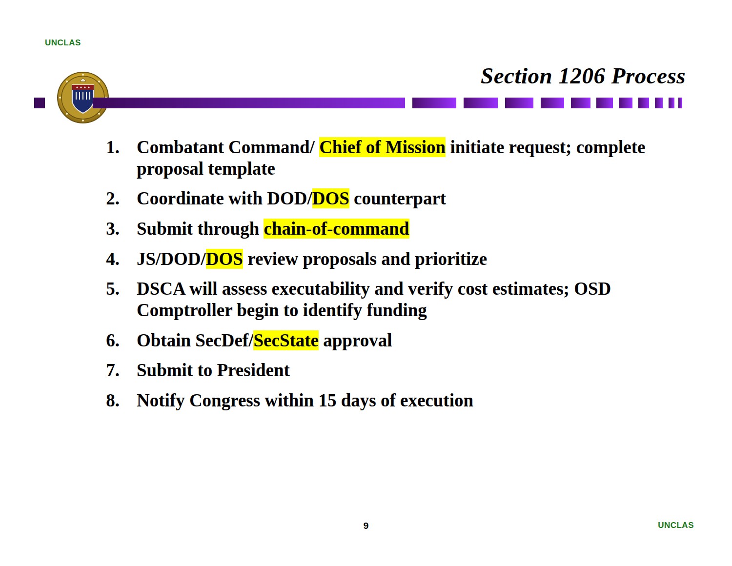UNCLAS
Section 1206 Process
1. Combatant Command/ Chief of Mission initiate request; complete proposal template
2. Coordinate with DOD/DOS counterpart
3. Submit through chain-of-command
4. JS/DOD/DOS review proposals and prioritize
5. DSCA will assess executability and verify cost estimates; OSD Comptroller begin to identify funding
6. Obtain SecDef/SecState approval
7. Submit to President
8. Notify Congress within 15 days of execution
9
UNCLAS